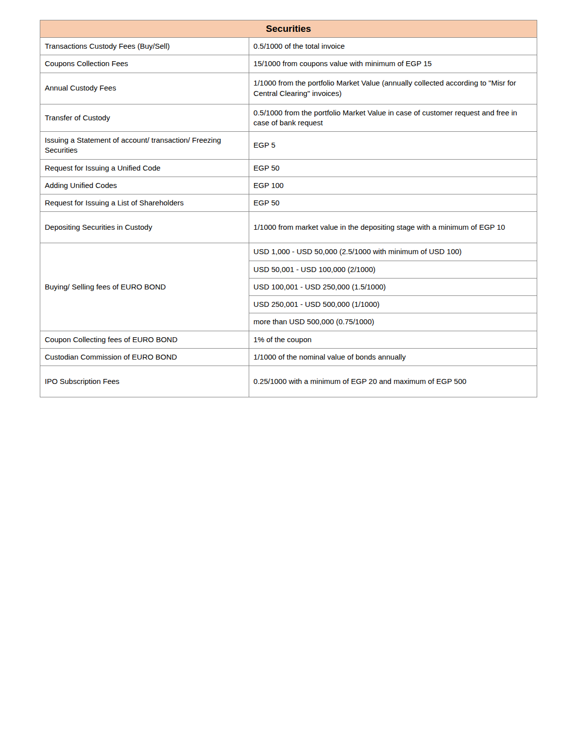Securities
| Transactions Custody Fees (Buy/Sell) | 0.5/1000 of the total invoice |
| Coupons Collection Fees | 15/1000 from coupons value with minimum of EGP 15 |
| Annual Custody Fees | 1/1000 from the portfolio Market Value (annually collected according to "Misr for Central Clearing" invoices) |
| Transfer of Custody | 0.5/1000 from the portfolio Market Value in case of customer request and free in case of bank request |
| Issuing a Statement of account/ transaction/ Freezing Securities | EGP 5 |
| Request for Issuing a Unified Code | EGP 50 |
| Adding Unified Codes | EGP 100 |
| Request for Issuing a List of Shareholders | EGP 50 |
| Depositing Securities in Custody | 1/1000 from market value in the depositing stage with a minimum of EGP 10 |
| Buying/ Selling fees of EURO BOND | USD 1,000 - USD 50,000 (2.5/1000 with minimum of USD 100) |
| USD 50,001 - USD 100,000 (2/1000) |
| USD 100,001 - USD 250,000 (1.5/1000) |
| USD 250,001 - USD 500,000 (1/1000) |
| more than USD 500,000 (0.75/1000) |
| Coupon Collecting fees of EURO BOND | 1% of the coupon |
| Custodian Commission of EURO BOND | 1/1000 of the nominal value of bonds annually |
| IPO Subscription Fees | 0.25/1000 with a minimum of EGP 20 and maximum of EGP 500 |